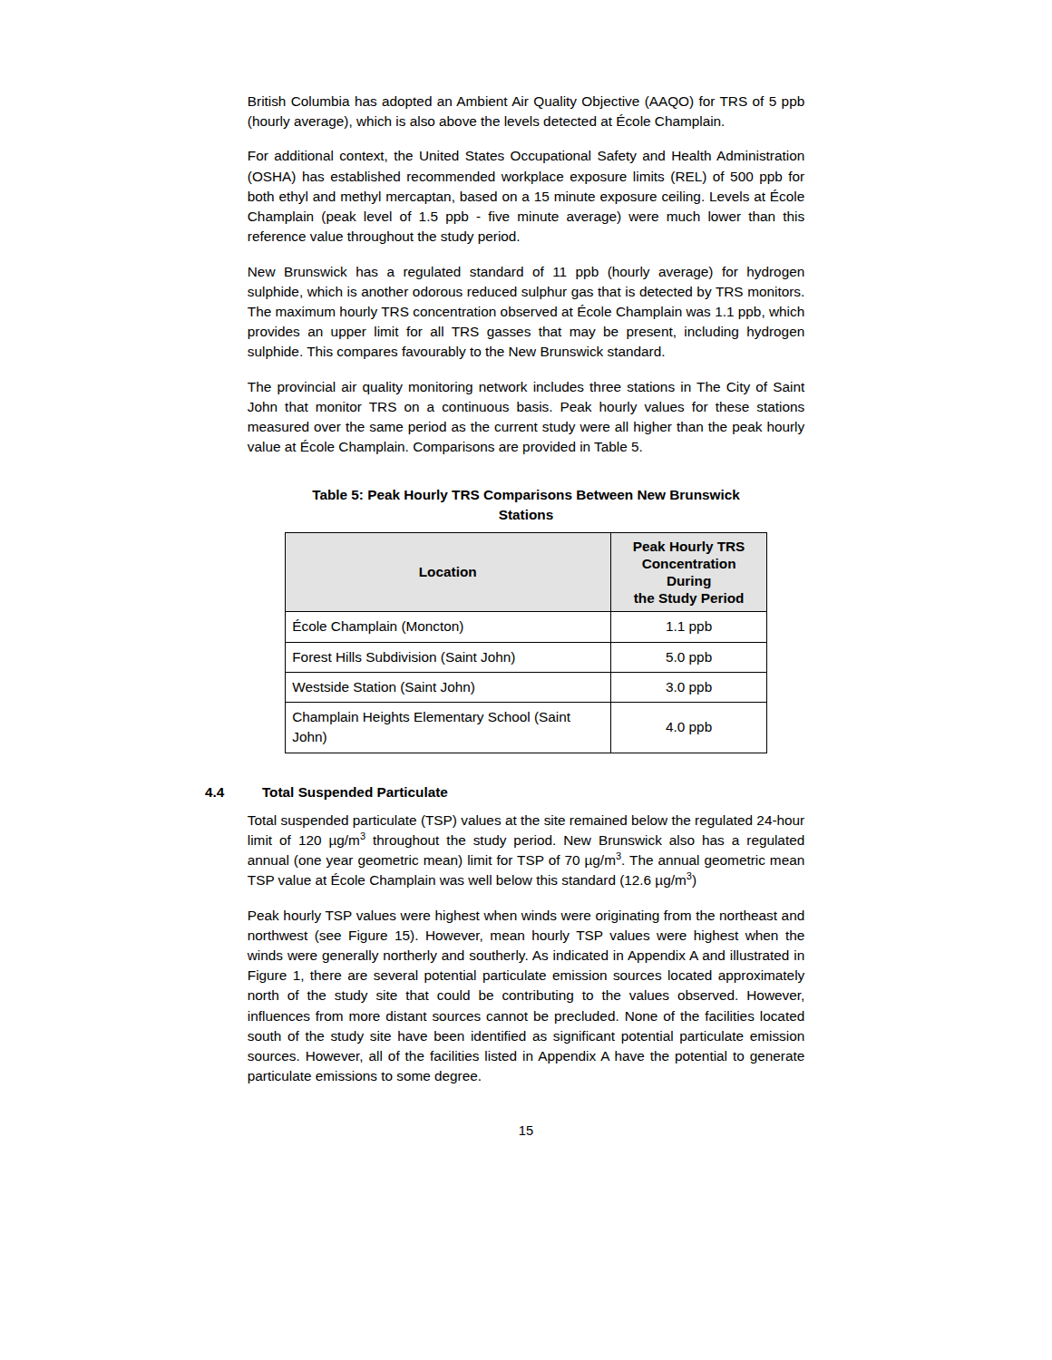British Columbia has adopted an Ambient Air Quality Objective (AAQO) for TRS of 5 ppb (hourly average), which is also above the levels detected at École Champlain.
For additional context, the United States Occupational Safety and Health Administration (OSHA) has established recommended workplace exposure limits (REL) of 500 ppb for both ethyl and methyl mercaptan, based on a 15 minute exposure ceiling. Levels at École Champlain (peak level of 1.5 ppb - five minute average) were much lower than this reference value throughout the study period.
New Brunswick has a regulated standard of 11 ppb (hourly average) for hydrogen sulphide, which is another odorous reduced sulphur gas that is detected by TRS monitors. The maximum hourly TRS concentration observed at École Champlain was 1.1 ppb, which provides an upper limit for all TRS gasses that may be present, including hydrogen sulphide. This compares favourably to the New Brunswick standard.
The provincial air quality monitoring network includes three stations in The City of Saint John that monitor TRS on a continuous basis. Peak hourly values for these stations measured over the same period as the current study were all higher than the peak hourly value at École Champlain. Comparisons are provided in Table 5.
Table 5: Peak Hourly TRS Comparisons Between New Brunswick Stations
| Location | Peak Hourly TRS Concentration During the Study Period |
| --- | --- |
| École Champlain (Moncton) | 1.1 ppb |
| Forest Hills Subdivision (Saint John) | 5.0 ppb |
| Westside Station (Saint John) | 3.0 ppb |
| Champlain Heights Elementary School (Saint John) | 4.0 ppb |
4.4 Total Suspended Particulate
Total suspended particulate (TSP) values at the site remained below the regulated 24-hour limit of 120 µg/m3 throughout the study period. New Brunswick also has a regulated annual (one year geometric mean) limit for TSP of 70 µg/m3. The annual geometric mean TSP value at École Champlain was well below this standard (12.6 µg/m3)
Peak hourly TSP values were highest when winds were originating from the northeast and northwest (see Figure 15). However, mean hourly TSP values were highest when the winds were generally northerly and southerly. As indicated in Appendix A and illustrated in Figure 1, there are several potential particulate emission sources located approximately north of the study site that could be contributing to the values observed. However, influences from more distant sources cannot be precluded. None of the facilities located south of the study site have been identified as significant potential particulate emission sources. However, all of the facilities listed in Appendix A have the potential to generate particulate emissions to some degree.
15